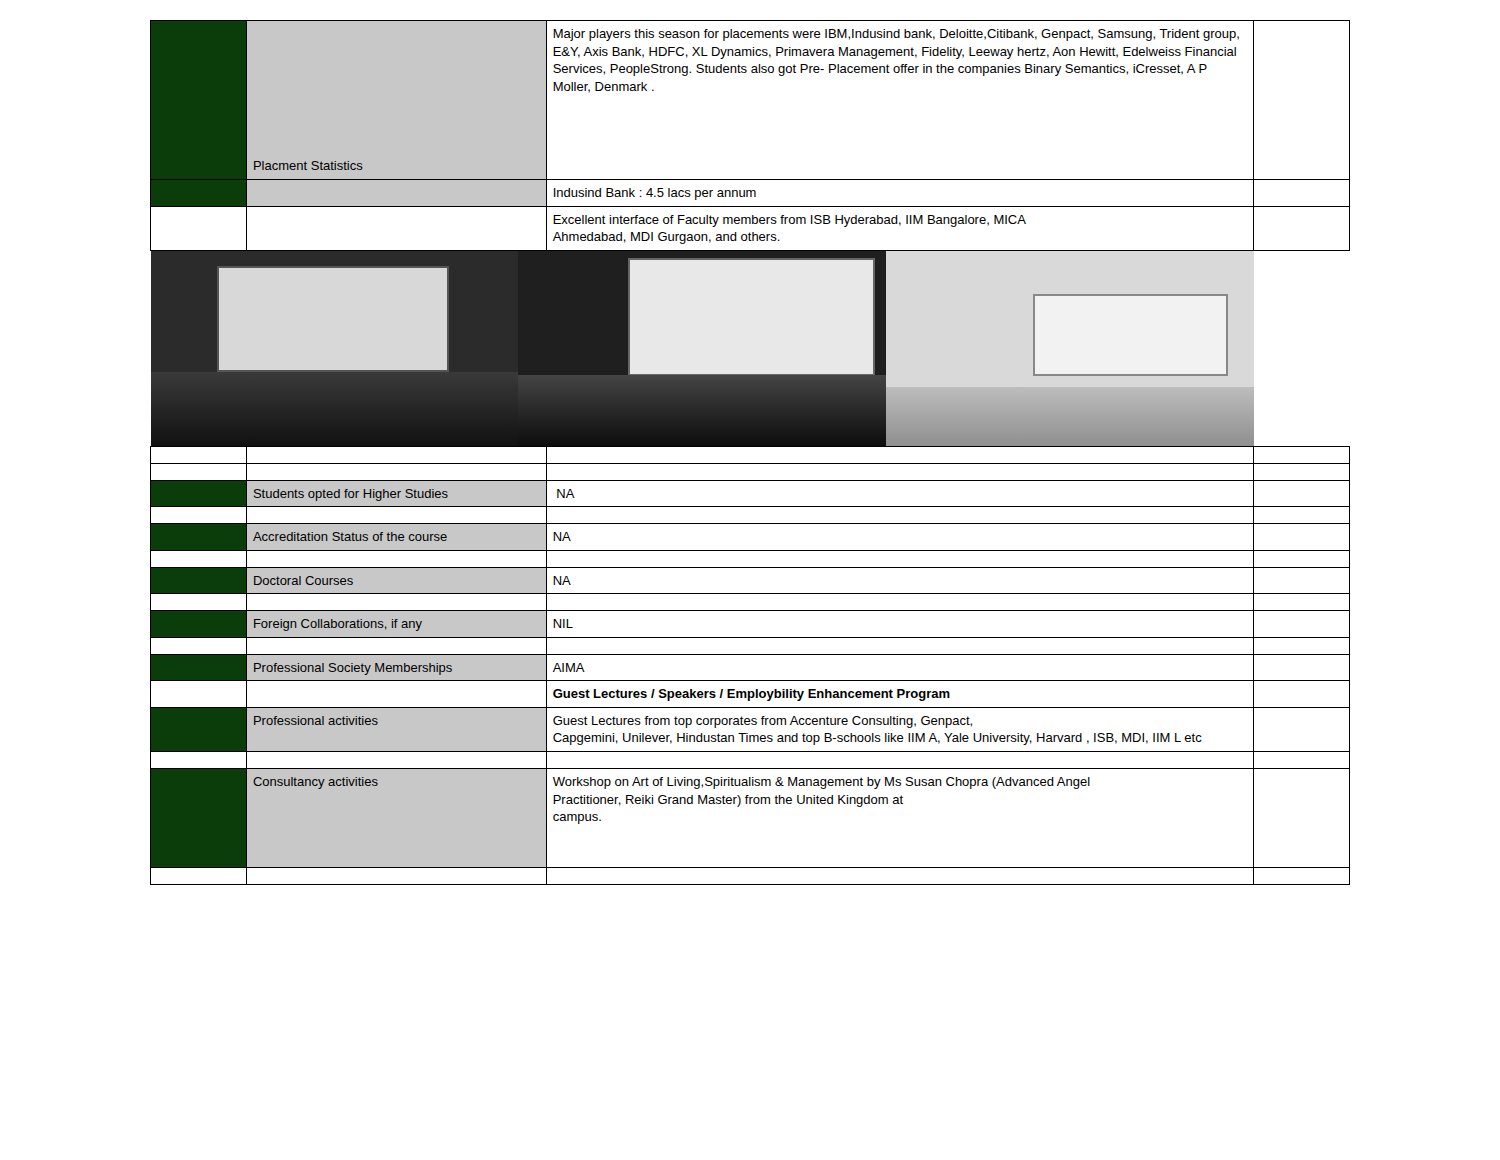| | Placment Statistics | Major players this season for placements were IBM,Indusind bank, Deloitte,Citibank, Genpact, Samsung, Trident group, E&Y, Axis Bank, HDFC, XL Dynamics, Primavera Management, Fidelity, Leeway hertz, Aon Hewitt, Edelweiss Financial Services, PeopleStrong. Students also got Pre- Placement offer in the companies Binary Semantics, iCresset, A P Moller, Denmark . | |
| | | Indusind Bank : 4.5 lacs per annum | |
| | | Excellent interface of Faculty members from ISB Hyderabad, IIM Bangalore, MICA Ahmedabad, MDI Gurgaon, and others. | |
| | Students opted for Higher Studies | NA | |
| | Accreditation Status of the course | NA | |
| | Doctoral Courses | NA | |
| | Foreign Collaborations, if any | NIL | |
| | Professional Society Memberships | AIMA | |
| | | Guest Lectures / Speakers / Employbility Enhancement Program | |
| | Professional activities | Guest Lectures from top corporates from Accenture Consulting, Genpact, Capgemini, Unilever, Hindustan Times and top B-schools like IIM A, Yale University, Harvard , ISB, MDI, IIM L etc | |
| | Consultancy activities | Workshop on Art of Living,Spiritualism & Management by Ms Susan Chopra (Advanced Angel Practitioner, Reiki Grand Master) from the United Kingdom at campus. | |